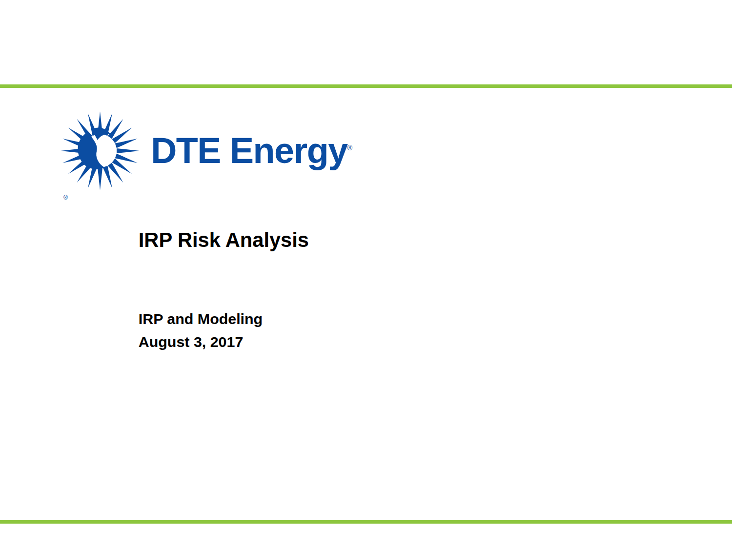DTE Energy®
®
IRP Risk Analysis
IRP and Modeling
August 3, 2017